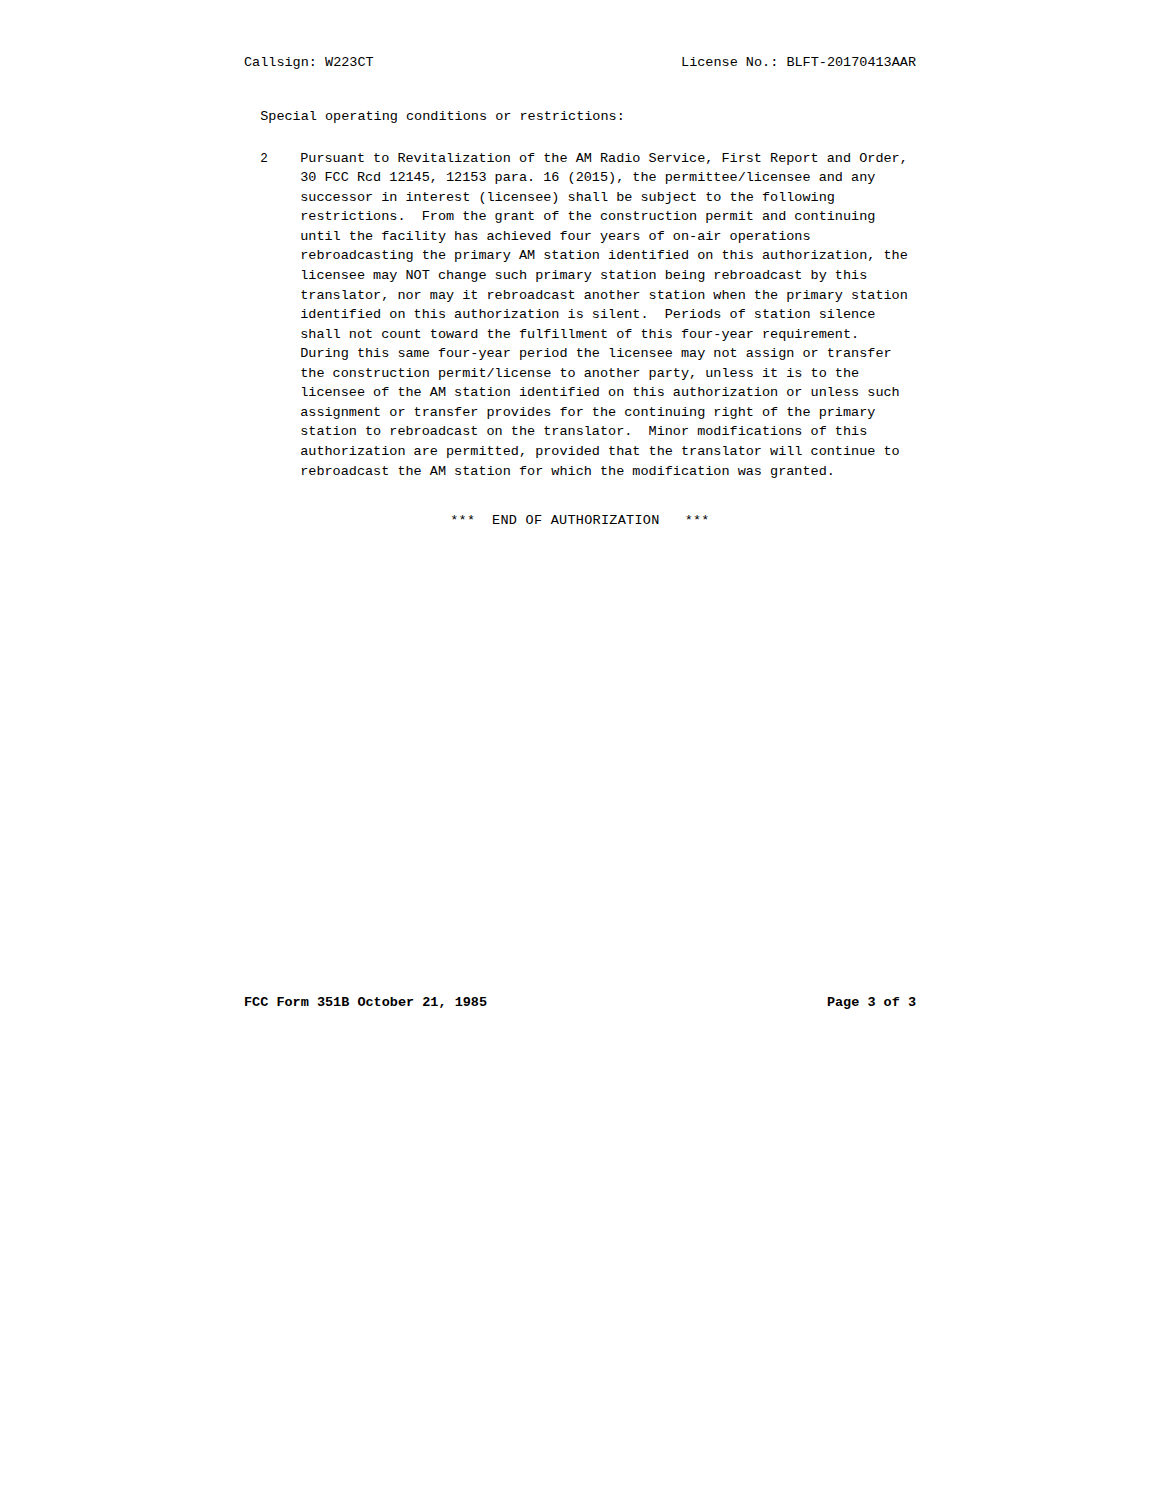Callsign: W223CT
License No.: BLFT-20170413AAR
Special operating conditions or restrictions:
2
Pursuant to Revitalization of the AM Radio Service, First Report and Order, 30 FCC Rcd 12145, 12153 para. 16 (2015), the permittee/licensee and any successor in interest (licensee) shall be subject to the following restrictions. From the grant of the construction permit and continuing until the facility has achieved four years of on-air operations rebroadcasting the primary AM station identified on this authorization, the licensee may NOT change such primary station being rebroadcast by this translator, nor may it rebroadcast another station when the primary station identified on this authorization is silent. Periods of station silence shall not count toward the fulfillment of this four-year requirement. During this same four-year period the licensee may not assign or transfer the construction permit/license to another party, unless it is to the licensee of the AM station identified on this authorization or unless such assignment or transfer provides for the continuing right of the primary station to rebroadcast on the translator. Minor modifications of this authorization are permitted, provided that the translator will continue to rebroadcast the AM station for which the modification was granted.
*** END OF AUTHORIZATION ***
FCC Form 351B October 21, 1985
Page 3 of 3